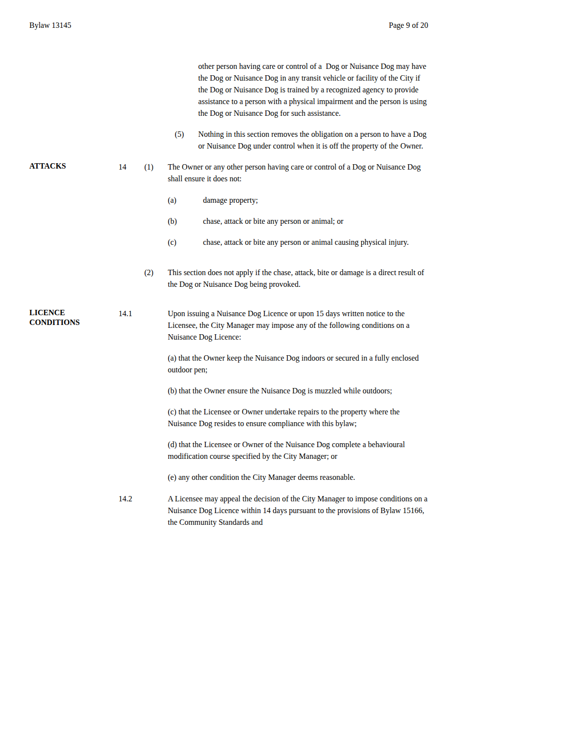Bylaw 13145 Page 9 of 20
other person having care or control of a Dog or Nuisance Dog may have the Dog or Nuisance Dog in any transit vehicle or facility of the City if the Dog or Nuisance Dog is trained by a recognized agency to provide assistance to a person with a physical impairment and the person is using the Dog or Nuisance Dog for such assistance.
(5)
Nothing in this section removes the obligation on a person to have a Dog or Nuisance Dog under control when it is off the property of the Owner.
Attacks
14
(1)
The Owner or any other person having care or control of a Dog or Nuisance Dog shall ensure it does not:
(a)
damage property;
(b)
chase, attack or bite any person or animal; or
(c)
chase, attack or bite any person or animal causing physical injury.
(2)
This section does not apply if the chase, attack, bite or damage is a direct result of the Dog or Nuisance Dog being provoked.
Licence
Conditions
14.1
Upon issuing a Nuisance Dog Licence or upon 15 days written notice to the Licensee, the City Manager may impose any of the following conditions on a Nuisance Dog Licence:
(a) that the Owner keep the Nuisance Dog indoors or secured in a fully enclosed outdoor pen;
(b) that the Owner ensure the Nuisance Dog is muzzled while outdoors;
(c) that the Licensee or Owner undertake repairs to the property where the Nuisance Dog resides to ensure compliance with this bylaw;
(d) that the Licensee or Owner of the Nuisance Dog complete a behavioural modification course specified by the City Manager; or
(e) any other condition the City Manager deems reasonable.
14.2
A Licensee may appeal the decision of the City Manager to impose conditions on a Nuisance Dog Licence within 14 days pursuant to the provisions of Bylaw 15166, the Community Standards and